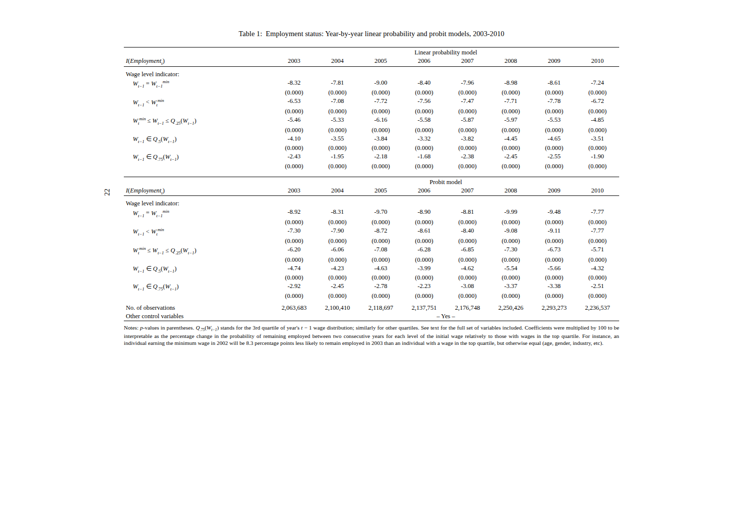22
Table 1: Employment status: Year-by-year linear probability and probit models, 2003-2010
| | Linear probability model |
| I ( Employment t ) | 2003 | 2004 | 2005 | 2006 | 2007 | 2008 | 2009 | 2010 |
| Wage level indicator: | |
| W t−1 = W t−1 min | -8.32 | -7.81 | -9.00 | -8.40 | -7.96 | -8.98 | -8.61 | -7.24 |
| | (0.000) | (0.000) | (0.000) | (0.000) | (0.000) | (0.000) | (0.000) | (0.000) |
| W t−1 < W t min | -6.53 | -7.08 | -7.72 | -7.56 | -7.47 | -7.71 | -7.78 | -6.72 |
| | (0.000) | (0.000) | (0.000) | (0.000) | (0.000) | (0.000) | (0.000) | (0.000) |
| W t min ≤ W t−1 ≤ Q .25 ( W t−1 ) | -5.46 | -5.33 | -6.16 | -5.58 | -5.87 | -5.97 | -5.53 | -4.85 |
| | (0.000) | (0.000) | (0.000) | (0.000) | (0.000) | (0.000) | (0.000) | (0.000) |
| W t−1 ∈ Q .5 ( W t−1 ) | -4.10 | -3.55 | -3.84 | -3.32 | -3.82 | -4.45 | -4.65 | -3.51 |
| | (0.000) | (0.000) | (0.000) | (0.000) | (0.000) | (0.000) | (0.000) | (0.000) |
| W t−1 ∈ Q .75 ( W t−1 ) | -2.43 | -1.95 | -2.18 | -1.68 | -2.38 | -2.45 | -2.55 | -1.90 |
| | (0.000) | (0.000) | (0.000) | (0.000) | (0.000) | (0.000) | (0.000) | (0.000) |
| | Probit model |
| I ( Employment t ) | 2003 | 2004 | 2005 | 2006 | 2007 | 2008 | 2009 | 2010 |
| Wage level indicator: | |
| W t−1 = W t−1 min | -8.92 | -8.31 | -9.70 | -8.90 | -8.81 | -9.99 | -9.48 | -7.77 |
| | (0.000) | (0.000) | (0.000) | (0.000) | (0.000) | (0.000) | (0.000) | (0.000) |
| W t−1 < W t min | -7.30 | -7.90 | -8.72 | -8.61 | -8.40 | -9.08 | -9.11 | -7.77 |
| | (0.000) | (0.000) | (0.000) | (0.000) | (0.000) | (0.000) | (0.000) | (0.000) |
| W t min ≤ W t−1 ≤ Q .25 ( W t−1 ) | -6.20 | -6.06 | -7.08 | -6.28 | -6.85 | -7.30 | -6.73 | -5.71 |
| | (0.000) | (0.000) | (0.000) | (0.000) | (0.000) | (0.000) | (0.000) | (0.000) |
| W t−1 ∈ Q .5 ( W t−1 ) | -4.74 | -4.23 | -4.63 | -3.99 | -4.62 | -5.54 | -5.66 | -4.32 |
| | (0.000) | (0.000) | (0.000) | (0.000) | (0.000) | (0.000) | (0.000) | (0.000) |
| W t−1 ∈ Q .75 ( W t−1 ) | -2.92 | -2.45 | -2.78 | -2.23 | -3.08 | -3.37 | -3.38 | -2.51 |
| | (0.000) | (0.000) | (0.000) | (0.000) | (0.000) | (0.000) | (0.000) | (0.000) |
| No. of observations | 2,063,683 | 2,100,410 | 2,118,697 | 2,137,751 | 2,176,748 | 2,250,426 | 2,293,273 | 2,236,537 |
| Other control variables | – Yes – |
Notes: p-values in parentheses. Q.75(Wt−1) stands for the 3rd quartile of year's t − 1 wage distribution; similarly for other quartiles. See text for the full set of variables included. Coefficients were multiplied by 100 to be interpretable as the percentage change in the probability of remaining employed between two consecutive years for each level of the initial wage relatively to those with wages in the top quartile. For instance, an individual earning the minimum wage in 2002 will be 8.3 percentage points less likely to remain employed in 2003 than an individual with a wage in the top quartile, but otherwise equal (age, gender, industry, etc).